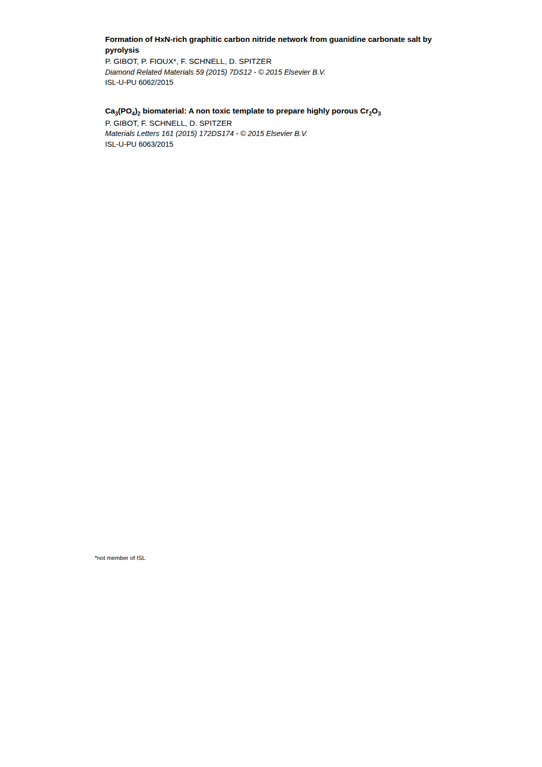Formation of HxN-rich graphitic carbon nitride network from guanidine carbonate salt by pyrolysis
P. GIBOT, P. FIOUX*, F. SCHNELL, D. SPITZER
Diamond Related Materials 59 (2015) 7DS12 - © 2015 Elsevier B.V.
ISL-U-PU 6062/2015
Ca3(PO4)2 biomaterial: A non toxic template to prepare highly porous Cr2O3
P. GIBOT, F. SCHNELL, D. SPITZER
Materials Letters 161 (2015) 172DS174 - © 2015 Elsevier B.V.
ISL-U-PU 6063/2015
*not member of ISL